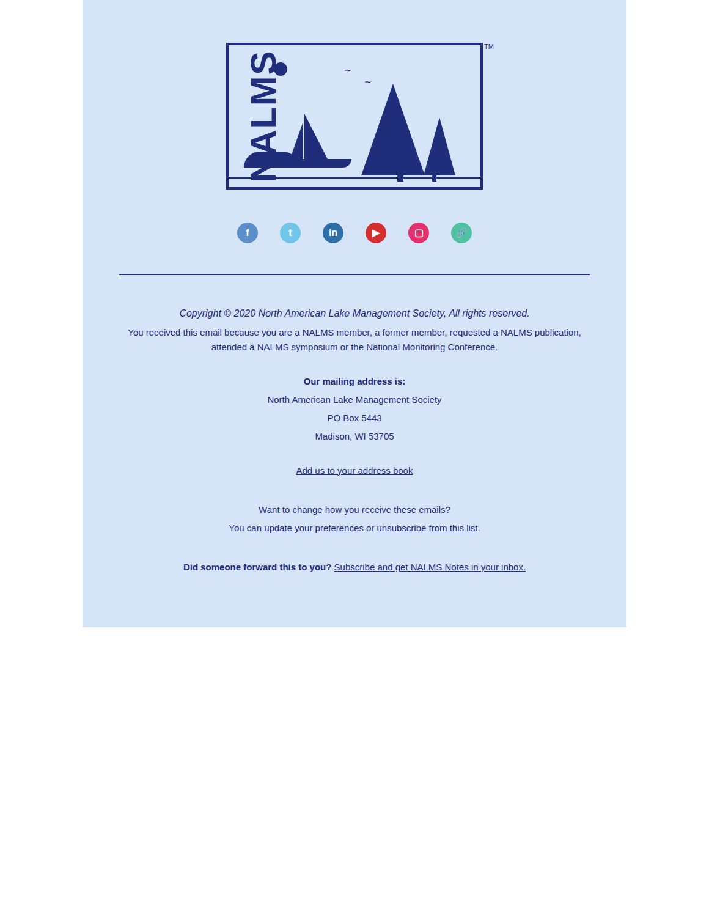NALMS TM
~
~
f t in ▶ ▢ 🔗
Copyright © 2020 North American Lake Management Society, All rights reserved.
You received this email because you are a NALMS member, a former member, requested a NALMS publication, attended a NALMS symposium or the National Monitoring Conference.
Our mailing address is:
North American Lake Management Society
PO Box 5443
Madison, WI 53705
Add us to your address book
Want to change how you receive these emails?
You can update your preferences or unsubscribe from this list.
Did someone forward this to you? Subscribe and get NALMS Notes in your inbox.